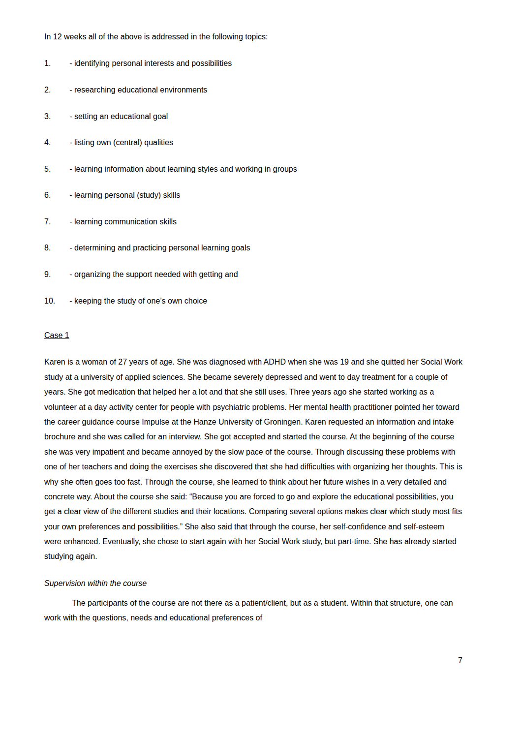In 12 weeks all of the above is addressed in the following topics:
- identifying personal interests and possibilities
- researching educational environments
- setting an educational goal
- listing own (central) qualities
- learning information about learning styles and working in groups
- learning personal (study) skills
- learning communication skills
- determining and practicing personal learning goals
- organizing the support needed with getting and
- keeping the study of one’s own choice
Case 1
Karen is a woman of 27 years of age. She was diagnosed with ADHD when she was 19 and she quitted her Social Work study at a university of applied sciences. She became severely depressed and went to day treatment for a couple of years. She got medication that helped her a lot and that she still uses. Three years ago she started working as a volunteer at a day activity center for people with psychiatric problems. Her mental health practitioner pointed her toward the career guidance course Impulse at the Hanze University of Groningen. Karen requested an information and intake brochure and she was called for an interview. She got accepted and started the course. At the beginning of the course she was very impatient and became annoyed by the slow pace of the course. Through discussing these problems with one of her teachers and doing the exercises she discovered that she had difficulties with organizing her thoughts. This is why she often goes too fast. Through the course, she learned to think about her future wishes in a very detailed and concrete way. About the course she said: “Because you are forced to go and explore the educational possibilities, you get a clear view of the different studies and their locations. Comparing several options makes clear which study most fits your own preferences and possibilities.” She also said that through the course, her self-confidence and self-esteem were enhanced. Eventually, she chose to start again with her Social Work study, but part-time. She has already started studying again.
Supervision within the course
The participants of the course are not there as a patient/client, but as a student. Within that structure, one can work with the questions, needs and educational preferences of
7